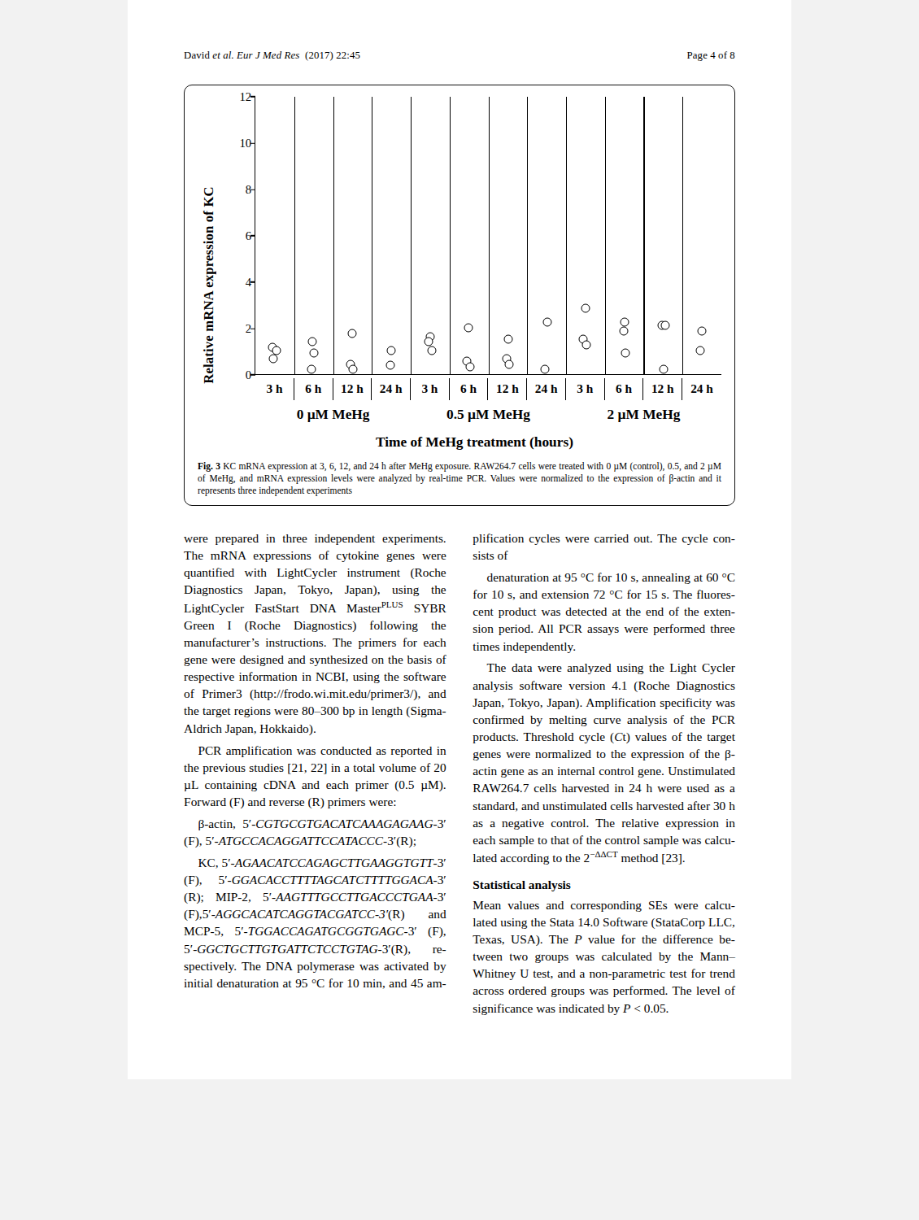David et al. Eur J Med Res (2017) 22:45
Page 4 of 8
Relative mRNA expression of KC
0 2 4 6 8 10 12
3 h 6 h 12 h 24 h 3 h 6 h 12 h 24 h 3 h 6 h 12 h 24 h
0 µM MeHg
0.5 µM MeHg
2 µM MeHg
Time of MeHg treatment (hours)
Fig. 3 KC mRNA expression at 3, 6, 12, and 24 h after MeHg exposure. RAW264.7 cells were treated with 0 µM (control), 0.5, and 2 µM of MeHg, and mRNA expression levels were analyzed by real-time PCR. Values were normalized to the expression of β-actin and it represents three independent experiments
were prepared in three independent experiments. The mRNA expressions of cytokine genes were quantified with LightCycler instrument (Roche Diagnostics Japan, Tokyo, Japan), using the LightCycler FastStart DNA MasterPLUS SYBR Green I (Roche Diagnostics) following the manufacturer’s instructions. The primers for each gene were designed and synthesized on the basis of respective information in NCBI, using the software of Primer3 (http://frodo.wi.mit.edu/primer3/), and the target regions were 80–300 bp in length (Sigma-Aldrich Japan, Hokkaido).
PCR amplification was conducted as reported in the previous studies [21, 22] in a total volume of 20 µL containing cDNA and each primer (0.5 µM). Forward (F) and reverse (R) primers were:
β-actin, 5′-CGTGCGTGACATCAAAGAGAAG-3′ (F), 5′-ATGCCACAGGATTCCATACCC-3′(R);
KC, 5′-AGAACATCCAGAGCTTGAAGGTGTT-3′(F), 5′-GGACACCTTTTAGCATCTTTTGGACA-3′(R); MIP-2, 5′-AAGTTTGCCTTGACCCTGAA-3′(F),5′-AGGCACATCAGGTACGATCC-3′(R) and MCP-5, 5′-TGGACCAGATGCGGTGAGC-3′ (F), 5′-GGCTGCTTGTGATTCTCCTGTAG-3′(R), respectively. The DNA polymerase was activated by initial denaturation at 95 °C for 10 min, and 45 amplification cycles were carried out. The cycle consists of
denaturation at 95 °C for 10 s, annealing at 60 °C for 10 s, and extension 72 °C for 15 s. The fluorescent product was detected at the end of the extension period. All PCR assays were performed three times independently.
The data were analyzed using the Light Cycler analysis software version 4.1 (Roche Diagnostics Japan, Tokyo, Japan). Amplification specificity was confirmed by melting curve analysis of the PCR products. Threshold cycle (Ct) values of the target genes were normalized to the expression of the β-actin gene as an internal control gene. Unstimulated RAW264.7 cells harvested in 24 h were used as a standard, and unstimulated cells harvested after 30 h as a negative control. The relative expression in each sample to that of the control sample was calculated according to the 2−ΔΔCT method [23].
Statistical analysis
Mean values and corresponding SEs were calculated using the Stata 14.0 Software (StataCorp LLC, Texas, USA). The P value for the difference between two groups was calculated by the Mann–Whitney U test, and a non-parametric test for trend across ordered groups was performed. The level of significance was indicated by P < 0.05.